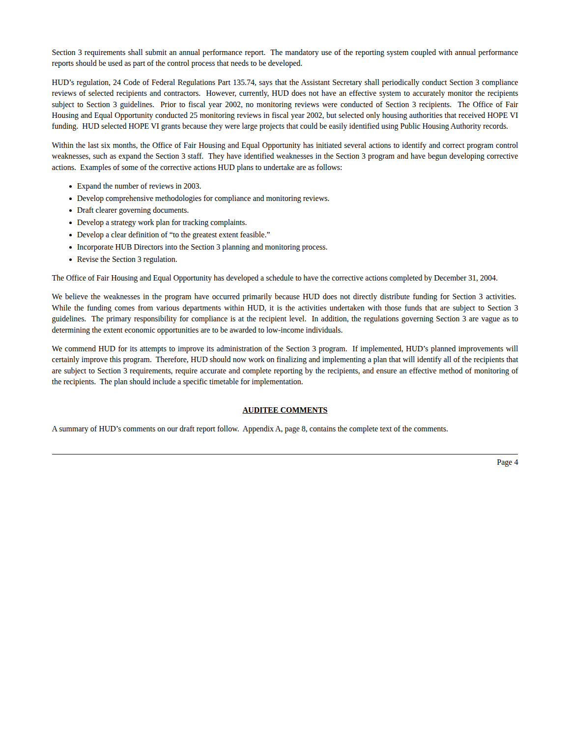Section 3 requirements shall submit an annual performance report. The mandatory use of the reporting system coupled with annual performance reports should be used as part of the control process that needs to be developed.
HUD’s regulation, 24 Code of Federal Regulations Part 135.74, says that the Assistant Secretary shall periodically conduct Section 3 compliance reviews of selected recipients and contractors. However, currently, HUD does not have an effective system to accurately monitor the recipients subject to Section 3 guidelines. Prior to fiscal year 2002, no monitoring reviews were conducted of Section 3 recipients. The Office of Fair Housing and Equal Opportunity conducted 25 monitoring reviews in fiscal year 2002, but selected only housing authorities that received HOPE VI funding. HUD selected HOPE VI grants because they were large projects that could be easily identified using Public Housing Authority records.
Within the last six months, the Office of Fair Housing and Equal Opportunity has initiated several actions to identify and correct program control weaknesses, such as expand the Section 3 staff. They have identified weaknesses in the Section 3 program and have begun developing corrective actions. Examples of some of the corrective actions HUD plans to undertake are as follows:
Expand the number of reviews in 2003.
Develop comprehensive methodologies for compliance and monitoring reviews.
Draft clearer governing documents.
Develop a strategy work plan for tracking complaints.
Develop a clear definition of “to the greatest extent feasible.”
Incorporate HUB Directors into the Section 3 planning and monitoring process.
Revise the Section 3 regulation.
The Office of Fair Housing and Equal Opportunity has developed a schedule to have the corrective actions completed by December 31, 2004.
We believe the weaknesses in the program have occurred primarily because HUD does not directly distribute funding for Section 3 activities. While the funding comes from various departments within HUD, it is the activities undertaken with those funds that are subject to Section 3 guidelines. The primary responsibility for compliance is at the recipient level. In addition, the regulations governing Section 3 are vague as to determining the extent economic opportunities are to be awarded to low-income individuals.
We commend HUD for its attempts to improve its administration of the Section 3 program. If implemented, HUD’s planned improvements will certainly improve this program. Therefore, HUD should now work on finalizing and implementing a plan that will identify all of the recipients that are subject to Section 3 requirements, require accurate and complete reporting by the recipients, and ensure an effective method of monitoring of the recipients. The plan should include a specific timetable for implementation.
AUDITEE COMMENTS
A summary of HUD’s comments on our draft report follow. Appendix A, page 8, contains the complete text of the comments.
Page 4